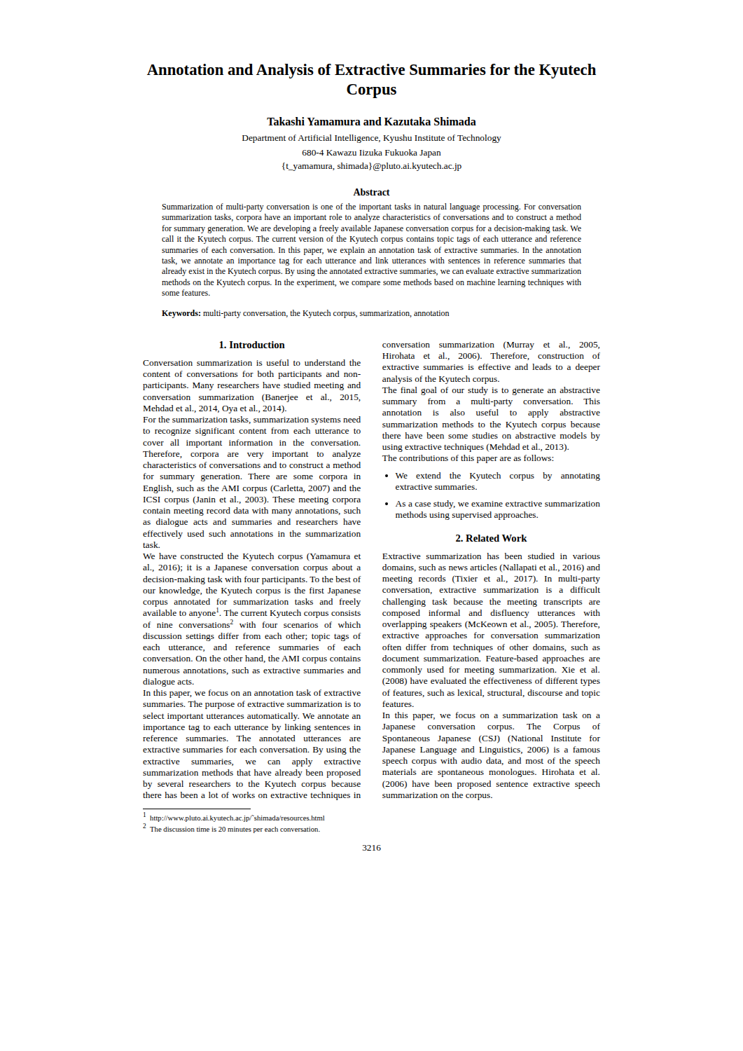Annotation and Analysis of Extractive Summaries for the Kyutech Corpus
Takashi Yamamura and Kazutaka Shimada
Department of Artificial Intelligence, Kyushu Institute of Technology
680-4 Kawazu Iizuka Fukuoka Japan
{t_yamamura, shimada}@pluto.ai.kyutech.ac.jp
Abstract
Summarization of multi-party conversation is one of the important tasks in natural language processing. For conversation summarization tasks, corpora have an important role to analyze characteristics of conversations and to construct a method for summary generation. We are developing a freely available Japanese conversation corpus for a decision-making task. We call it the Kyutech corpus. The current version of the Kyutech corpus contains topic tags of each utterance and reference summaries of each conversation. In this paper, we explain an annotation task of extractive summaries. In the annotation task, we annotate an importance tag for each utterance and link utterances with sentences in reference summaries that already exist in the Kyutech corpus. By using the annotated extractive summaries, we can evaluate extractive summarization methods on the Kyutech corpus. In the experiment, we compare some methods based on machine learning techniques with some features.
Keywords: multi-party conversation, the Kyutech corpus, summarization, annotation
1. Introduction
Conversation summarization is useful to understand the content of conversations for both participants and non-participants. Many researchers have studied meeting and conversation summarization (Banerjee et al., 2015, Mehdad et al., 2014, Oya et al., 2014).
For the summarization tasks, summarization systems need to recognize significant content from each utterance to cover all important information in the conversation. Therefore, corpora are very important to analyze characteristics of conversations and to construct a method for summary generation. There are some corpora in English, such as the AMI corpus (Carletta, 2007) and the ICSI corpus (Janin et al., 2003). These meeting corpora contain meeting record data with many annotations, such as dialogue acts and summaries and researchers have effectively used such annotations in the summarization task.
We have constructed the Kyutech corpus (Yamamura et al., 2016); it is a Japanese conversation corpus about a decision-making task with four participants. To the best of our knowledge, the Kyutech corpus is the first Japanese corpus annotated for summarization tasks and freely available to anyone1. The current Kyutech corpus consists of nine conversations2 with four scenarios of which discussion settings differ from each other; topic tags of each utterance, and reference summaries of each conversation. On the other hand, the AMI corpus contains numerous annotations, such as extractive summaries and dialogue acts.
In this paper, we focus on an annotation task of extractive summaries. The purpose of extractive summarization is to select important utterances automatically. We annotate an importance tag to each utterance by linking sentences in reference summaries. The annotated utterances are extractive summaries for each conversation. By using the extractive summaries, we can apply extractive summarization methods that have already been proposed by several researchers to the Kyutech corpus because there has been a lot of works on extractive techniques in conversation summarization (Murray et al., 2005, Hirohata et al., 2006). Therefore, construction of extractive summaries is effective and leads to a deeper analysis of the Kyutech corpus.
The final goal of our study is to generate an abstractive summary from a multi-party conversation. This annotation is also useful to apply abstractive summarization methods to the Kyutech corpus because there have been some studies on abstractive models by using extractive techniques (Mehdad et al., 2013).
The contributions of this paper are as follows:
We extend the Kyutech corpus by annotating extractive summaries.
As a case study, we examine extractive summarization methods using supervised approaches.
2. Related Work
Extractive summarization has been studied in various domains, such as news articles (Nallapati et al., 2016) and meeting records (Tixier et al., 2017). In multi-party conversation, extractive summarization is a difficult challenging task because the meeting transcripts are composed informal and disfluency utterances with overlapping speakers (McKeown et al., 2005). Therefore, extractive approaches for conversation summarization often differ from techniques of other domains, such as document summarization. Feature-based approaches are commonly used for meeting summarization. Xie et al. (2008) have evaluated the effectiveness of different types of features, such as lexical, structural, discourse and topic features.
In this paper, we focus on a summarization task on a Japanese conversation corpus. The Corpus of Spontaneous Japanese (CSJ) (National Institute for Japanese Language and Linguistics, 2006) is a famous speech corpus with audio data, and most of the speech materials are spontaneous monologues. Hirohata et al. (2006) have been proposed sentence extractive speech summarization on the corpus.
1 http://www.pluto.ai.kyutech.ac.jp/˜shimada/resources.html
2 The discussion time is 20 minutes per each conversation.
3216